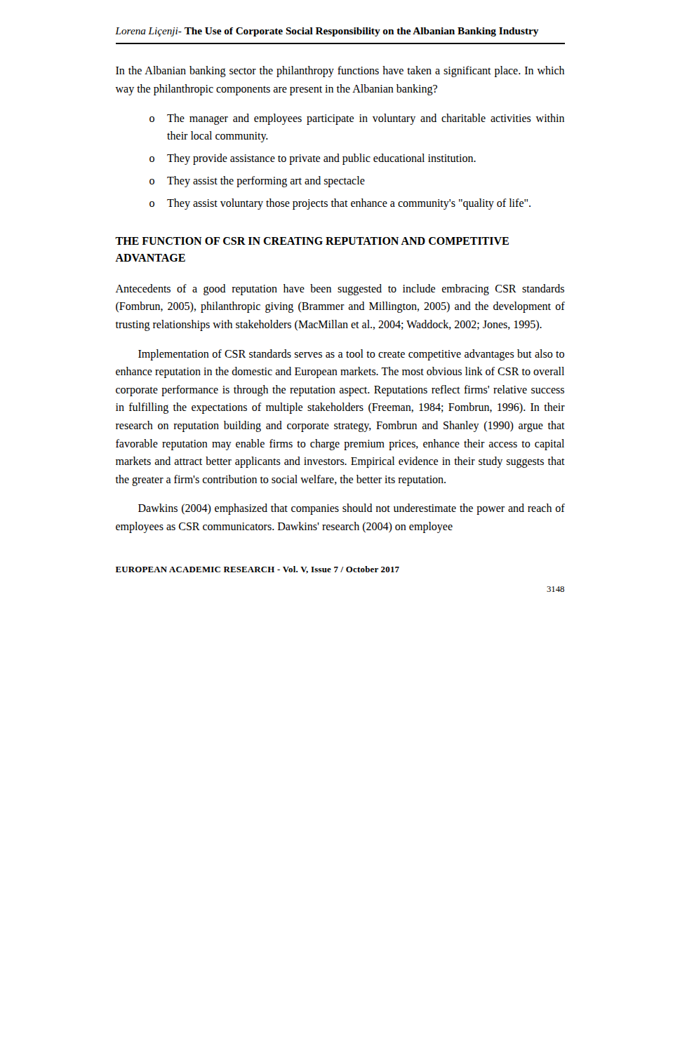Lorena Liçenji- The Use of Corporate Social Responsibility on the Albanian Banking Industry
In the Albanian banking sector the philanthropy functions have taken a significant place. In which way the philanthropic components are present in the Albanian banking?
The manager and employees participate in voluntary and charitable activities within their local community.
They provide assistance to private and public educational institution.
They assist the performing art and spectacle
They assist voluntary those projects that enhance a community's "quality of life".
The function of CSR in creating reputation and competitive advantage
Antecedents of a good reputation have been suggested to include embracing CSR standards (Fombrun, 2005), philanthropic giving (Brammer and Millington, 2005) and the development of trusting relationships with stakeholders (MacMillan et al., 2004; Waddock, 2002; Jones, 1995).
Implementation of CSR standards serves as a tool to create competitive advantages but also to enhance reputation in the domestic and European markets. The most obvious link of CSR to overall corporate performance is through the reputation aspect. Reputations reflect firms' relative success in fulfilling the expectations of multiple stakeholders (Freeman, 1984; Fombrun, 1996). In their research on reputation building and corporate strategy, Fombrun and Shanley (1990) argue that favorable reputation may enable firms to charge premium prices, enhance their access to capital markets and attract better applicants and investors. Empirical evidence in their study suggests that the greater a firm's contribution to social welfare, the better its reputation.
Dawkins (2004) emphasized that companies should not underestimate the power and reach of employees as CSR communicators. Dawkins' research (2004) on employee
EUROPEAN ACADEMIC RESEARCH - Vol. V, Issue 7 / October 2017
3148